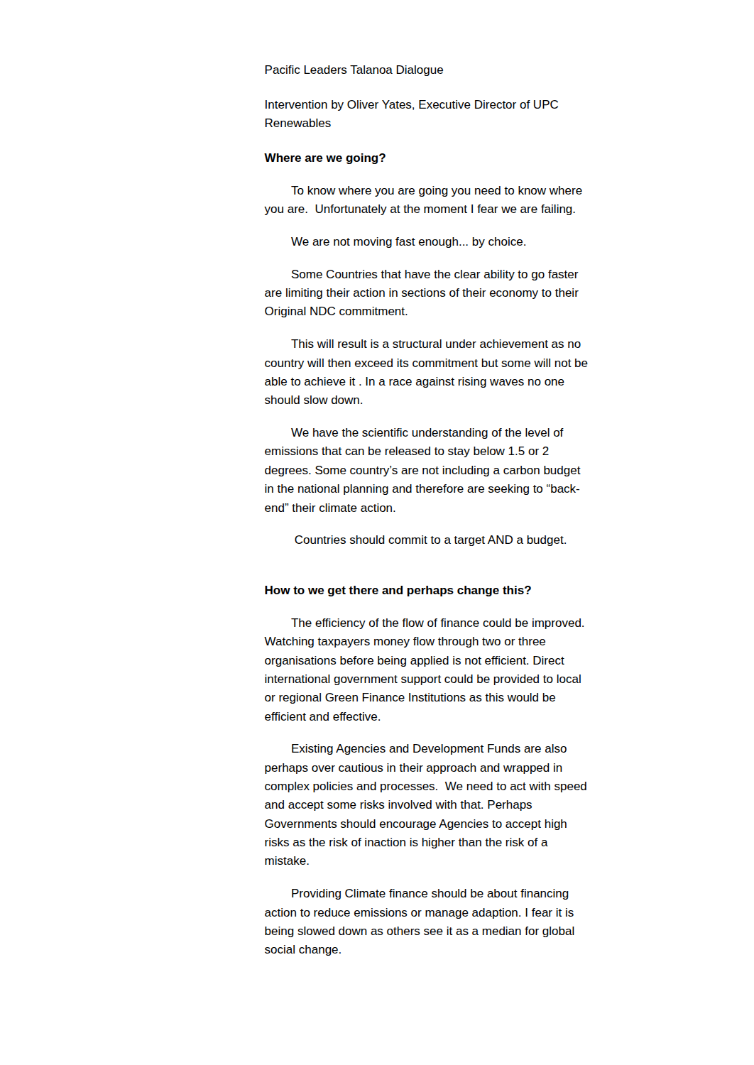Pacific Leaders Talanoa Dialogue
Intervention by Oliver Yates, Executive Director of UPC Renewables
Where are we going?
To know where you are going you need to know where you are. Unfortunately at the moment I fear we are failing.
We are not moving fast enough... by choice.
Some Countries that have the clear ability to go faster are limiting their action in sections of their economy to their Original NDC commitment.
This will result is a structural under achievement as no country will then exceed its commitment but some will not be able to achieve it . In a race against rising waves no one should slow down.
We have the scientific understanding of the level of emissions that can be released to stay below 1.5 or 2 degrees. Some country’s are not including a carbon budget in the national planning and therefore are seeking to “back-end” their climate action.
Countries should commit to a target AND a budget.
How to we get there and perhaps change this?
The efficiency of the flow of finance could be improved. Watching taxpayers money flow through two or three organisations before being applied is not efficient. Direct international government support could be provided to local or regional Green Finance Institutions as this would be efficient and effective.
Existing Agencies and Development Funds are also perhaps over cautious in their approach and wrapped in complex policies and processes. We need to act with speed and accept some risks involved with that. Perhaps Governments should encourage Agencies to accept high risks as the risk of inaction is higher than the risk of a mistake.
Providing Climate finance should be about financing action to reduce emissions or manage adaption. I fear it is being slowed down as others see it as a median for global social change.